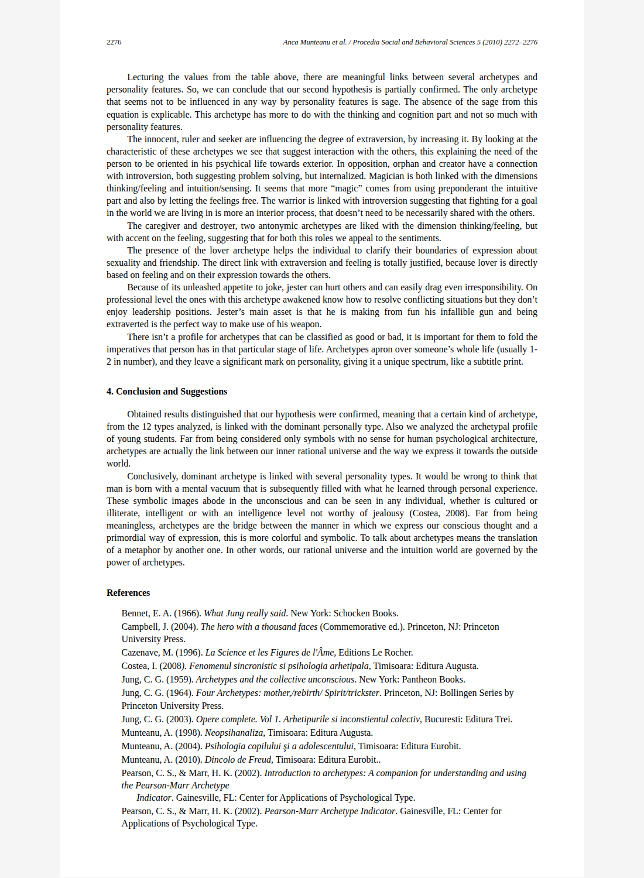2276 Anca Munteanu et al. / Procedia Social and Behavioral Sciences 5 (2010) 2272–2276
Lecturing the values from the table above, there are meaningful links between several archetypes and personality features. So, we can conclude that our second hypothesis is partially confirmed. The only archetype that seems not to be influenced in any way by personality features is sage. The absence of the sage from this equation is explicable. This archetype has more to do with the thinking and cognition part and not so much with personality features.
The innocent, ruler and seeker are influencing the degree of extraversion, by increasing it. By looking at the characteristic of these archetypes we see that suggest interaction with the others, this explaining the need of the person to be oriented in his psychical life towards exterior. In opposition, orphan and creator have a connection with introversion, both suggesting problem solving, but internalized. Magician is both linked with the dimensions thinking/feeling and intuition/sensing. It seems that more “magic” comes from using preponderant the intuitive part and also by letting the feelings free. The warrior is linked with introversion suggesting that fighting for a goal in the world we are living in is more an interior process, that doesn’t need to be necessarily shared with the others.
The caregiver and destroyer, two antonymic archetypes are liked with the dimension thinking/feeling, but with accent on the feeling, suggesting that for both this roles we appeal to the sentiments.
The presence of the lover archetype helps the individual to clarify their boundaries of expression about sexuality and friendship. The direct link with extraversion and feeling is totally justified, because lover is directly based on feeling and on their expression towards the others.
Because of its unleashed appetite to joke, jester can hurt others and can easily drag even irresponsibility. On professional level the ones with this archetype awakened know how to resolve conflicting situations but they don’t enjoy leadership positions. Jester’s main asset is that he is making from fun his infallible gun and being extraverted is the perfect way to make use of his weapon.
There isn’t a profile for archetypes that can be classified as good or bad, it is important for them to fold the imperatives that person has in that particular stage of life. Archetypes apron over someone’s whole life (usually 1-2 in number), and they leave a significant mark on personality, giving it a unique spectrum, like a subtitle print.
4. Conclusion and Suggestions
Obtained results distinguished that our hypothesis were confirmed, meaning that a certain kind of archetype, from the 12 types analyzed, is linked with the dominant personally type. Also we analyzed the archetypal profile of young students. Far from being considered only symbols with no sense for human psychological architecture, archetypes are actually the link between our inner rational universe and the way we express it towards the outside world.
Conclusively, dominant archetype is linked with several personality types. It would be wrong to think that man is born with a mental vacuum that is subsequently filled with what he learned through personal experience. These symbolic images abode in the unconscious and can be seen in any individual, whether is cultured or illiterate, intelligent or with an intelligence level not worthy of jealousy (Costea, 2008). Far from being meaningless, archetypes are the bridge between the manner in which we express our conscious thought and a primordial way of expression, this is more colorful and symbolic. To talk about archetypes means the translation of a metaphor by another one. In other words, our rational universe and the intuition world are governed by the power of archetypes.
References
Bennet, E. A. (1966). What Jung really said. New York: Schocken Books.
Campbell, J. (2004). The hero with a thousand faces (Commemorative ed.). Princeton, NJ: Princeton University Press.
Cazenave, M. (1996). La Science et les Figures de l'Âme, Editions Le Rocher.
Costea, I. (2008). Fenomenul sincronistic si psihologia arhetipala, Timisoara: Editura Augusta.
Jung, C. G. (1959). Archetypes and the collective unconscious. New York: Pantheon Books.
Jung, C. G. (1964). Four Archetypes: mother,/rebirth/ Spirit/trickster. Princeton, NJ: Bollingen Series by Princeton University Press.
Jung, C. G. (2003). Opere complete. Vol 1. Arhetipurile si inconstientul colectiv, Bucuresti: Editura Trei.
Munteanu, A. (1998). Neopsihanaliza, Timisoara: Editura Augusta.
Munteanu, A. (2004). Psihologia copilului şi a adolescentului, Timisoara: Editura Eurobit.
Munteanu, A. (2010). Dincolo de Freud, Timisoara: Editura Eurobit..
Pearson, C. S., & Marr, H. K. (2002). Introduction to archetypes: A companion for understanding and using the Pearson-Marr Archetype Indicator. Gainesville, FL: Center for Applications of Psychological Type.
Pearson, C. S., & Marr, H. K. (2002). Pearson-Marr Archetype Indicator. Gainesville, FL: Center for Applications of Psychological Type.